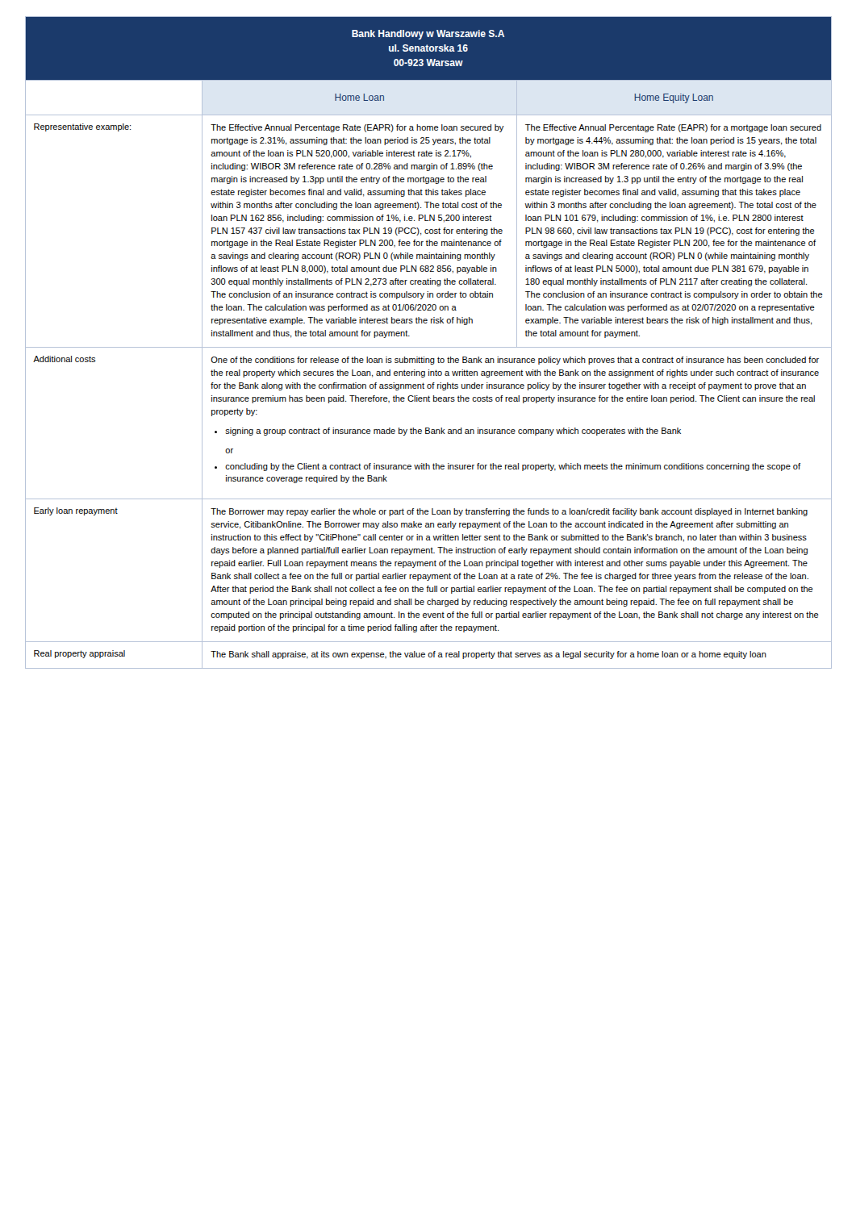| Bank Handlowy w Warszawie S.A ul. Senatorska 16 00-923 Warsaw |
| | Home Loan | Home Equity Loan |
| Representative example: | The Effective Annual Percentage Rate (EAPR) for a home loan secured by mortgage is 2.31%, assuming that: the loan period is 25 years, the total amount of the loan is PLN 520,000, variable interest rate is 2.17%, including: WIBOR 3M reference rate of 0.28% and margin of 1.89% (the margin is increased by 1.3pp until the entry of the mortgage to the real estate register becomes final and valid, assuming that this takes place within 3 months after concluding the loan agreement). The total cost of the loan PLN 162 856, including: commission of 1%, i.e. PLN 5,200 interest PLN 157 437 civil law transactions tax PLN 19 (PCC), cost for entering the mortgage in the Real Estate Register PLN 200, fee for the maintenance of a savings and clearing account (ROR) PLN 0 (while maintaining monthly inflows of at least PLN 8,000), total amount due PLN 682 856, payable in 300 equal monthly installments of PLN 2,273 after creating the collateral. The conclusion of an insurance contract is compulsory in order to obtain the loan. The calculation was performed as at 01/06/2020 on a representative example. The variable interest bears the risk of high installment and thus, the total amount for payment. | The Effective Annual Percentage Rate (EAPR) for a mortgage loan secured by mortgage is 4.44%, assuming that: the loan period is 15 years, the total amount of the loan is PLN 280,000, variable interest rate is 4.16%, including: WIBOR 3M reference rate of 0.26% and margin of 3.9% (the margin is increased by 1.3 pp until the entry of the mortgage to the real estate register becomes final and valid, assuming that this takes place within 3 months after concluding the loan agreement). The total cost of the loan PLN 101 679, including: commission of 1%, i.e. PLN 2800 interest PLN 98 660, civil law transactions tax PLN 19 (PCC), cost for entering the mortgage in the Real Estate Register PLN 200, fee for the maintenance of a savings and clearing account (ROR) PLN 0 (while maintaining monthly inflows of at least PLN 5000), total amount due PLN 381 679, payable in 180 equal monthly installments of PLN 2117 after creating the collateral. The conclusion of an insurance contract is compulsory in order to obtain the loan. The calculation was performed as at 02/07/2020 on a representative example. The variable interest bears the risk of high installment and thus, the total amount for payment. |
| Additional costs | One of the conditions for release of the loan is submitting to the Bank an insurance policy which proves that a contract of insurance has been concluded for the real property which secures the Loan, and entering into a written agreement with the Bank on the assignment of rights under such contract of insurance for the Bank along with the confirmation of assignment of rights under insurance policy by the insurer together with a receipt of payment to prove that an insurance premium has been paid. Therefore, the Client bears the costs of real property insurance for the entire loan period. The Client can insure the real property by: signing a group contract of insurance made by the Bank and an insurance company which cooperates with the Bank or concluding by the Client a contract of insurance with the insurer for the real property, which meets the minimum conditions concerning the scope of insurance coverage required by the Bank |
| Early loan repayment | The Borrower may repay earlier the whole or part of the Loan by transferring the funds to a loan/credit facility bank account displayed in Internet banking service, CitibankOnline. The Borrower may also make an early repayment of the Loan to the account indicated in the Agreement after submitting an instruction to this effect by "CitiPhone" call center or in a written letter sent to the Bank or submitted to the Bank's branch, no later than within 3 business days before a planned partial/full earlier Loan repayment. The instruction of early repayment should contain information on the amount of the Loan being repaid earlier. Full Loan repayment means the repayment of the Loan principal together with interest and other sums payable under this Agreement. The Bank shall collect a fee on the full or partial earlier repayment of the Loan at a rate of 2%. The fee is charged for three years from the release of the loan. After that period the Bank shall not collect a fee on the full or partial earlier repayment of the Loan. The fee on partial repayment shall be computed on the amount of the Loan principal being repaid and shall be charged by reducing respectively the amount being repaid. The fee on full repayment shall be computed on the principal outstanding amount. In the event of the full or partial earlier repayment of the Loan, the Bank shall not charge any interest on the repaid portion of the principal for a time period falling after the repayment. |
| Real property appraisal | The Bank shall appraise, at its own expense, the value of a real property that serves as a legal security for a home loan or a home equity loan |